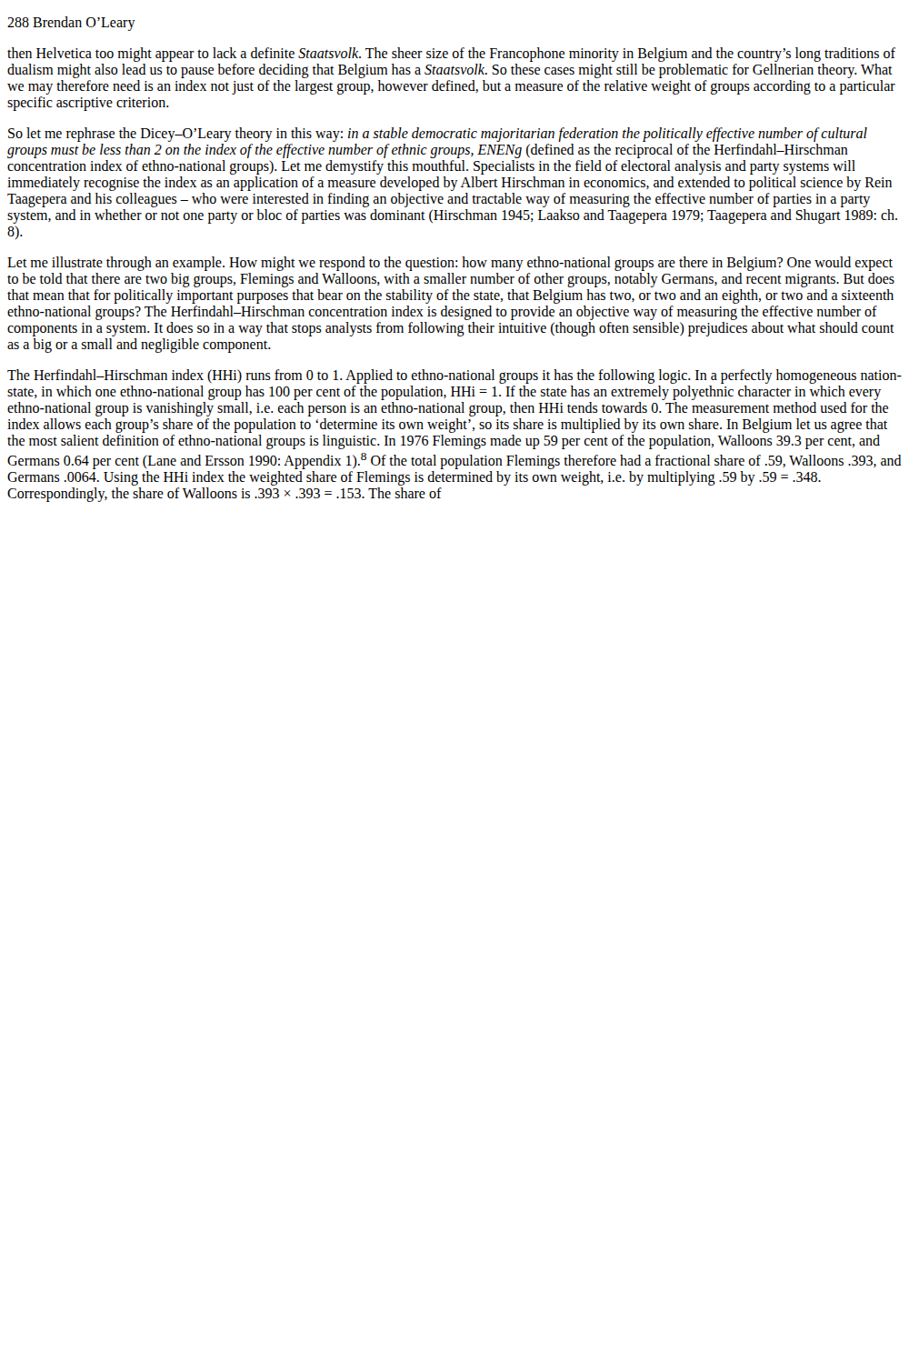288 Brendan O’Leary
then Helvetica too might appear to lack a definite Staatsvolk. The sheer size of the Francophone minority in Belgium and the country’s long traditions of dualism might also lead us to pause before deciding that Belgium has a Staatsvolk. So these cases might still be problematic for Gellnerian theory. What we may therefore need is an index not just of the largest group, however defined, but a measure of the relative weight of groups according to a particular specific ascriptive criterion.
So let me rephrase the Dicey–O’Leary theory in this way: in a stable democratic majoritarian federation the politically effective number of cultural groups must be less than 2 on the index of the effective number of ethnic groups, ENENg (defined as the reciprocal of the Herfindahl–Hirschman concentration index of ethno-national groups). Let me demystify this mouthful. Specialists in the field of electoral analysis and party systems will immediately recognise the index as an application of a measure developed by Albert Hirschman in economics, and extended to political science by Rein Taagepera and his colleagues – who were interested in finding an objective and tractable way of measuring the effective number of parties in a party system, and in whether or not one party or bloc of parties was dominant (Hirschman 1945; Laakso and Taagepera 1979; Taagepera and Shugart 1989: ch. 8).
Let me illustrate through an example. How might we respond to the question: how many ethno-national groups are there in Belgium? One would expect to be told that there are two big groups, Flemings and Walloons, with a smaller number of other groups, notably Germans, and recent migrants. But does that mean that for politically important purposes that bear on the stability of the state, that Belgium has two, or two and an eighth, or two and a sixteenth ethno-national groups? The Herfindahl–Hirschman concentration index is designed to provide an objective way of measuring the effective number of components in a system. It does so in a way that stops analysts from following their intuitive (though often sensible) prejudices about what should count as a big or a small and negligible component.
The Herfindahl–Hirschman index (HHi) runs from 0 to 1. Applied to ethno-national groups it has the following logic. In a perfectly homogeneous nation-state, in which one ethno-national group has 100 per cent of the population, HHi = 1. If the state has an extremely polyethnic character in which every ethno-national group is vanishingly small, i.e. each person is an ethno-national group, then HHi tends towards 0. The measurement method used for the index allows each group’s share of the population to ‘determine its own weight’, so its share is multiplied by its own share. In Belgium let us agree that the most salient definition of ethno-national groups is linguistic. In 1976 Flemings made up 59 per cent of the population, Walloons 39.3 per cent, and Germans 0.64 per cent (Lane and Ersson 1990: Appendix 1).8 Of the total population Flemings therefore had a fractional share of .59, Walloons .393, and Germans .0064. Using the HHi index the weighted share of Flemings is determined by its own weight, i.e. by multiplying .59 by .59 = .348. Correspondingly, the share of Walloons is .393 × .393 = .153. The share of